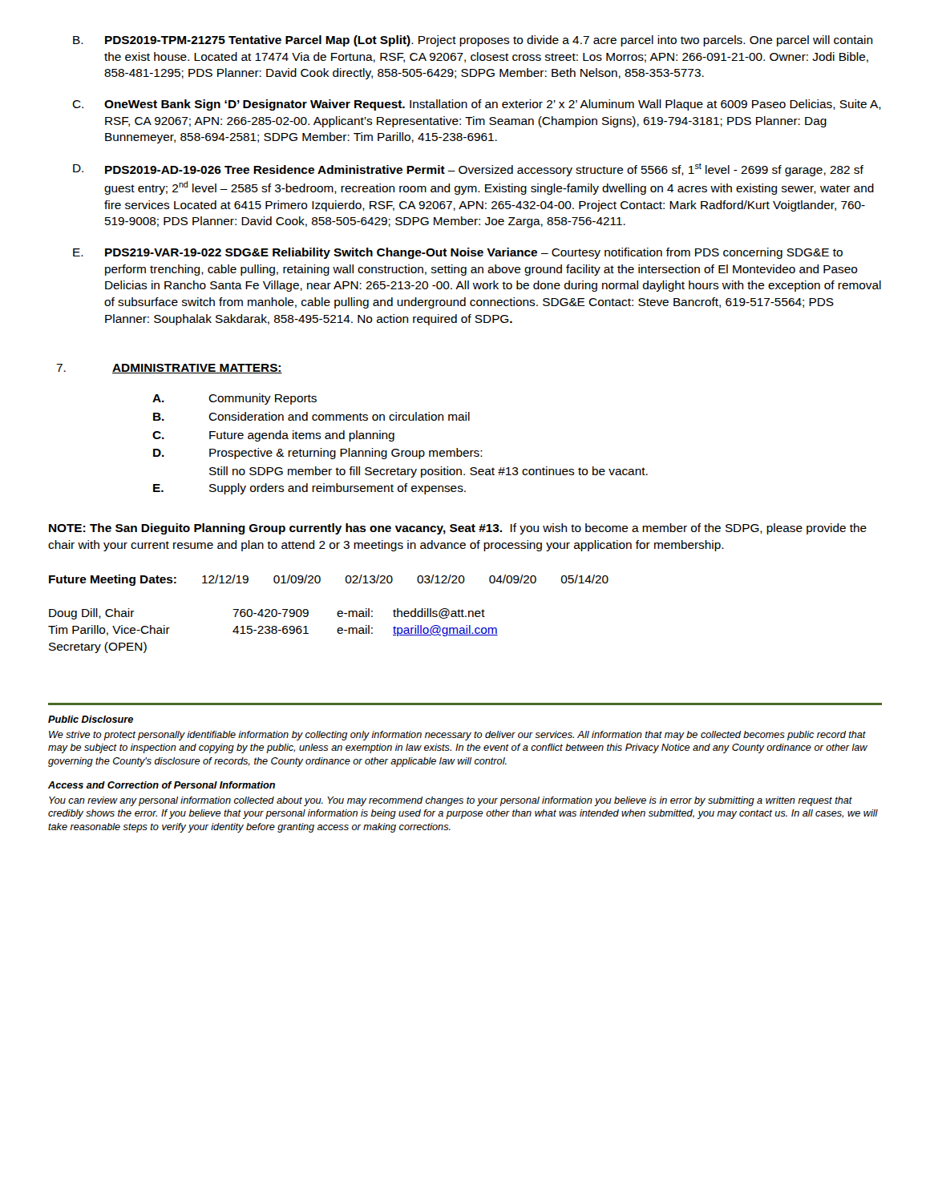B.
PDS2019-TPM-21275 Tentative Parcel Map (Lot Split). Project proposes to divide a 4.7 acre parcel into two parcels. One parcel will contain the exist house. Located at 17474 Via de Fortuna, RSF, CA 92067, closest cross street: Los Morros; APN: 266-091-21-00. Owner: Jodi Bible, 858-481-1295; PDS Planner: David Cook directly, 858-505-6429; SDPG Member: Beth Nelson, 858-353-5773.
C.
OneWest Bank Sign ‘D’ Designator Waiver Request. Installation of an exterior 2’ x 2’ Aluminum Wall Plaque at 6009 Paseo Delicias, Suite A, RSF, CA 92067; APN: 266-285-02-00. Applicant’s Representative: Tim Seaman (Champion Signs), 619-794-3181; PDS Planner: Dag Bunnemeyer, 858-694-2581; SDPG Member: Tim Parillo, 415-238-6961.
D.
PDS2019-AD-19-026 Tree Residence Administrative Permit – Oversized accessory structure of 5566 sf, 1st level - 2699 sf garage, 282 sf guest entry; 2nd level – 2585 sf 3-bedroom, recreation room and gym. Existing single-family dwelling on 4 acres with existing sewer, water and fire services Located at 6415 Primero Izquierdo, RSF, CA 92067, APN: 265-432-04-00. Project Contact: Mark Radford/Kurt Voigtlander, 760-519-9008; PDS Planner: David Cook, 858-505-6429; SDPG Member: Joe Zarga, 858-756-4211.
E.
PDS219-VAR-19-022 SDG&E Reliability Switch Change-Out Noise Variance – Courtesy notification from PDS concerning SDG&E to perform trenching, cable pulling, retaining wall construction, setting an above ground facility at the intersection of El Montevideo and Paseo Delicias in Rancho Santa Fe Village, near APN: 265-213-20 -00. All work to be done during normal daylight hours with the exception of removal of subsurface switch from manhole, cable pulling and underground connections. SDG&E Contact: Steve Bancroft, 619-517-5564; PDS Planner: Souphalak Sakdarak, 858-495-5214. No action required of SDPG.
7.
ADMINISTRATIVE MATTERS:
A.
Community Reports
B.
Consideration and comments on circulation mail
C.
Future agenda items and planning
D.
Prospective & returning Planning Group members:
Still no SDPG member to fill Secretary position. Seat #13 continues to be vacant.
E.
Supply orders and reimbursement of expenses.
NOTE: The San Dieguito Planning Group currently has one vacancy, Seat #13. If you wish to become a member of the SDPG, please provide the chair with your current resume and plan to attend 2 or 3 meetings in advance of processing your application for membership.
Future Meeting Dates: 12/12/19 01/09/20 02/13/20 03/12/20 04/09/20 05/14/20
| Doug Dill, Chair | 760-420-7909 | e-mail: | theddills@att.net |
| Tim Parillo, Vice-Chair | 415-238-6961 | e-mail: | tparillo@gmail.com |
| Secretary (OPEN) | | | |
Public Disclosure
We strive to protect personally identifiable information by collecting only information necessary to deliver our services. All information that may be collected becomes public record that may be subject to inspection and copying by the public, unless an exemption in law exists. In the event of a conflict between this Privacy Notice and any County ordinance or other law governing the County's disclosure of records, the County ordinance or other applicable law will control.
Access and Correction of Personal Information
You can review any personal information collected about you. You may recommend changes to your personal information you believe is in error by submitting a written request that credibly shows the error. If you believe that your personal information is being used for a purpose other than what was intended when submitted, you may contact us. In all cases, we will take reasonable steps to verify your identity before granting access or making corrections.